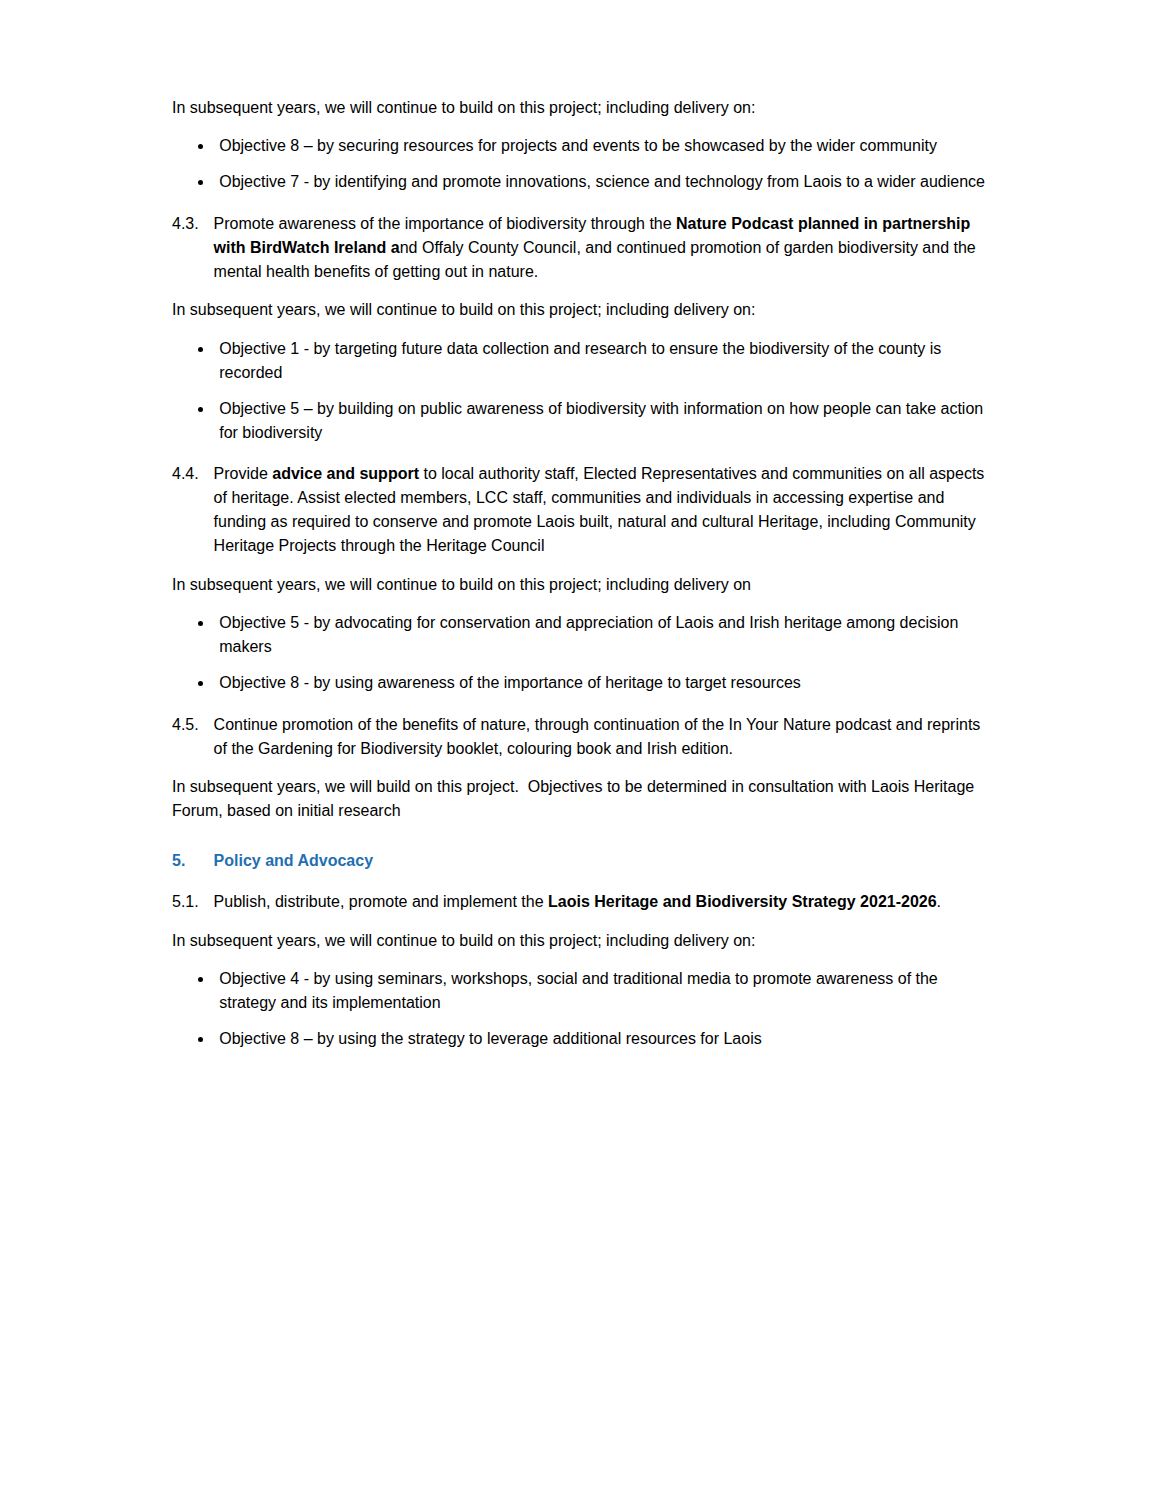In subsequent years, we will continue to build on this project; including delivery on:
Objective 8 – by securing resources for projects and events to be showcased by the wider community
Objective 7 - by identifying and promote innovations, science and technology from Laois to a wider audience
4.3. Promote awareness of the importance of biodiversity through the Nature Podcast planned in partnership with BirdWatch Ireland and Offaly County Council, and continued promotion of garden biodiversity and the mental health benefits of getting out in nature.
In subsequent years, we will continue to build on this project; including delivery on:
Objective 1 - by targeting future data collection and research to ensure the biodiversity of the county is recorded
Objective 5 – by building on public awareness of biodiversity with information on how people can take action for biodiversity
4.4. Provide advice and support to local authority staff, Elected Representatives and communities on all aspects of heritage. Assist elected members, LCC staff, communities and individuals in accessing expertise and funding as required to conserve and promote Laois built, natural and cultural Heritage, including Community Heritage Projects through the Heritage Council
In subsequent years, we will continue to build on this project; including delivery on
Objective 5 - by advocating for conservation and appreciation of Laois and Irish heritage among decision makers
Objective 8 - by using awareness of the importance of heritage to target resources
4.5. Continue promotion of the benefits of nature, through continuation of the In Your Nature podcast and reprints of the Gardening for Biodiversity booklet, colouring book and Irish edition.
In subsequent years, we will build on this project. Objectives to be determined in consultation with Laois Heritage Forum, based on initial research
5. Policy and Advocacy
5.1. Publish, distribute, promote and implement the Laois Heritage and Biodiversity Strategy 2021-2026.
In subsequent years, we will continue to build on this project; including delivery on:
Objective 4 - by using seminars, workshops, social and traditional media to promote awareness of the strategy and its implementation
Objective 8 – by using the strategy to leverage additional resources for Laois